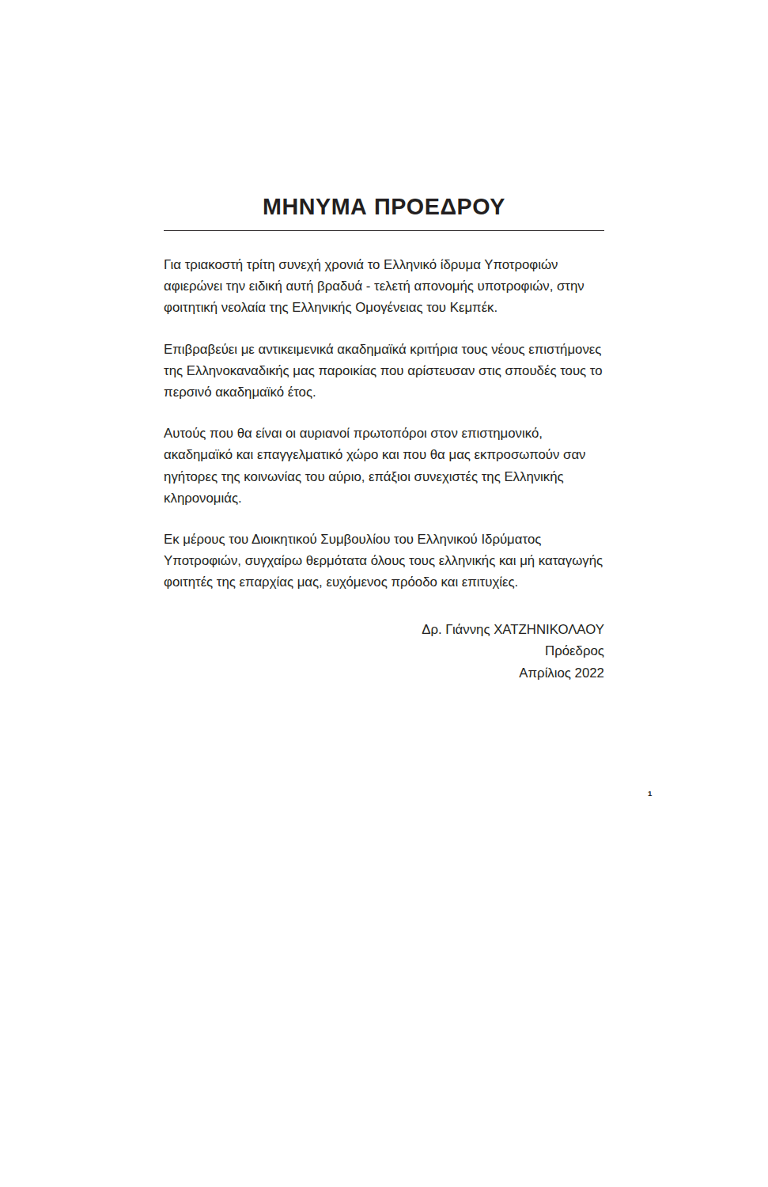ΜΗΝΥΜΑ ΠΡΟΕΔΡΟΥ
Για τριακοστή τρίτη συνεχή χρονιά το Ελληνικό ίδρυμα Υποτροφιών αφιερώνει την ειδική αυτή βραδυά - τελετή απονομής υποτροφιών, στην φοιτητική νεολαία της Ελληνικής Ομογένειας του Κεμπέκ.
Επιβραβεύει με αντικειμενικά ακαδημαϊκά κριτήρια τους νέους επιστήμονες της Ελληνοκαναδικής μας παροικίας που αρίστευσαν στις σπουδές τους το περσινό ακαδημαϊκό έτος.
Αυτούς που θα είναι οι αυριανοί πρωτοπόροι στον επιστημονικό, ακαδημαϊκό και επαγγελματικό χώρο και που θα μας εκπροσωπούν σαν ηγήτορες της κοινωνίας του αύριο, επάξιοι συνεχιστές της Ελληνικής κληρονομιάς.
Εκ μέρους του Διοικητικού Συμβουλίου του Ελληνικού Ιδρύματος Υποτροφιών, συγχαίρω θερμότατα όλους τους ελληνικής και μή καταγωγής φοιτητές της επαρχίας μας, ευχόμενος πρόοδο και επιτυχίες.
Δρ. Γιάννης ΧΑΤΖΗΝΙΚΟΛΑΟΥ
Πρόεδρος
Απρίλιος 2022
1